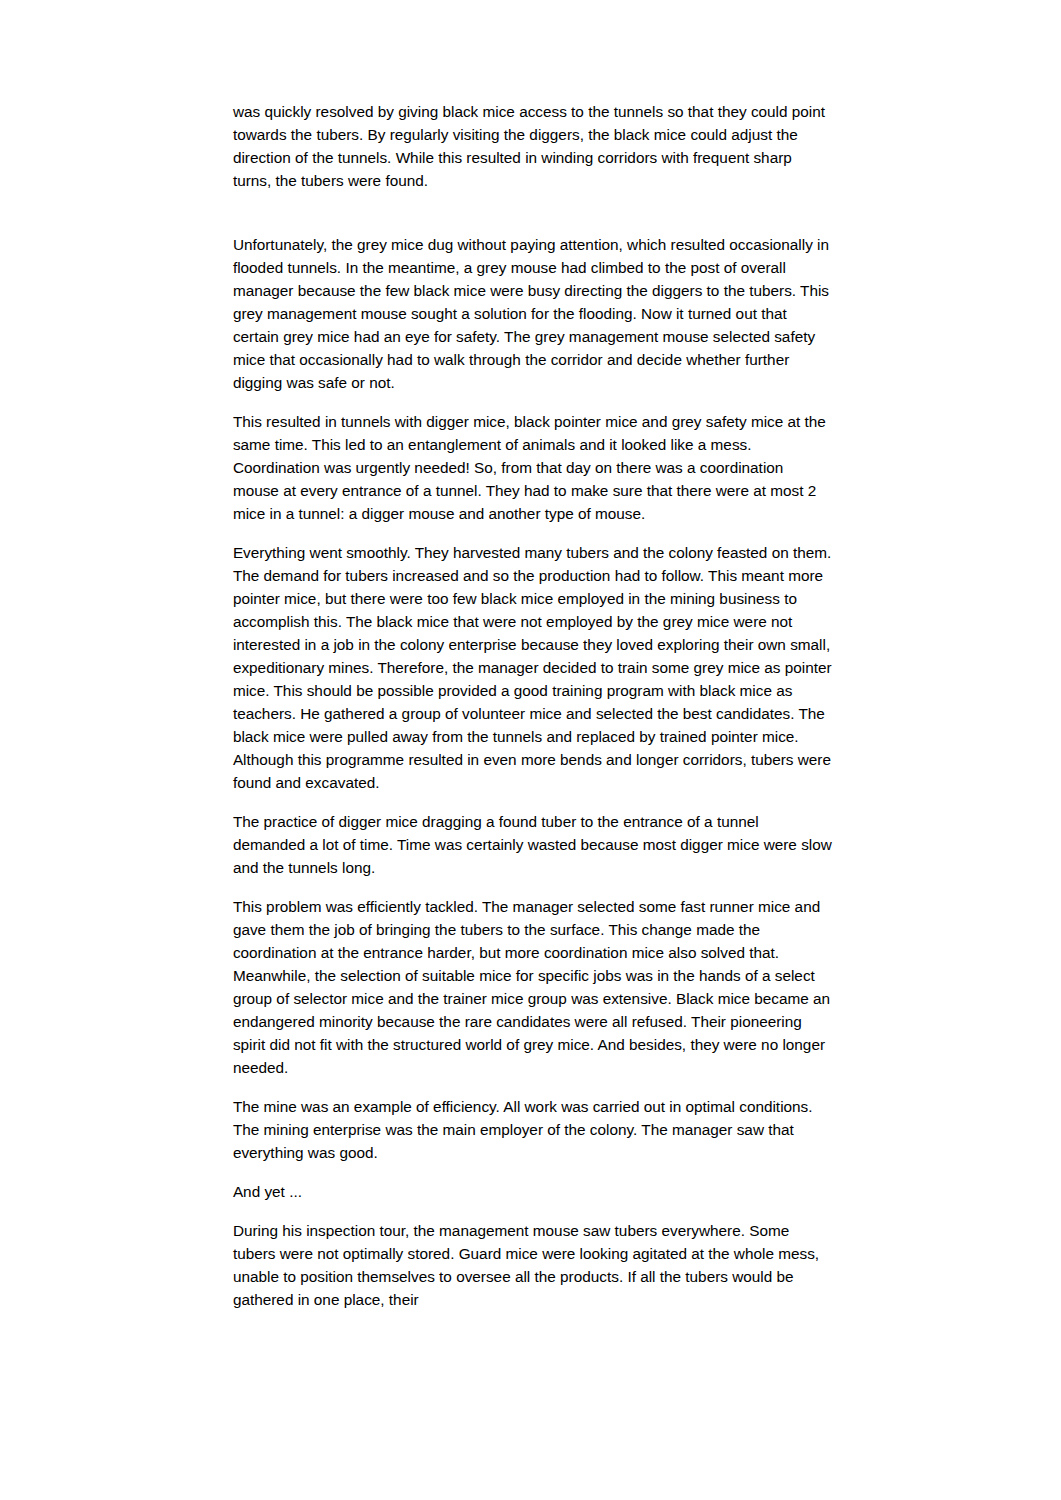was quickly resolved by giving black mice access to the tunnels so that they could point towards the tubers. By regularly visiting the diggers, the black mice could adjust the direction of the tunnels. While this resulted in winding corridors with frequent sharp turns, the tubers were found.
Unfortunately, the grey mice dug without paying attention, which resulted occasionally in flooded tunnels. In the meantime, a grey mouse had climbed to the post of overall manager because the few black mice were busy directing the diggers to the tubers. This grey management mouse sought a solution for the flooding. Now it turned out that certain grey mice had an eye for safety. The grey management mouse selected safety mice that occasionally had to walk through the corridor and decide whether further digging was safe or not.
This resulted in tunnels with digger mice, black pointer mice and grey safety mice at the same time. This led to an entanglement of animals and it looked like a mess. Coordination was urgently needed! So, from that day on there was a coordination mouse at every entrance of a tunnel. They had to make sure that there were at most 2 mice in a tunnel: a digger mouse and another type of mouse.
Everything went smoothly. They harvested many tubers and the colony feasted on them. The demand for tubers increased and so the production had to follow. This meant more pointer mice, but there were too few black mice employed in the mining business to accomplish this. The black mice that were not employed by the grey mice were not interested in a job in the colony enterprise because they loved exploring their own small, expeditionary mines. Therefore, the manager decided to train some grey mice as pointer mice. This should be possible provided a good training program with black mice as teachers. He gathered a group of volunteer mice and selected the best candidates. The black mice were pulled away from the tunnels and replaced by trained pointer mice. Although this programme resulted in even more bends and longer corridors, tubers were found and excavated.
The practice of digger mice dragging a found tuber to the entrance of a tunnel demanded a lot of time. Time was certainly wasted because most digger mice were slow and the tunnels long.
This problem was efficiently tackled. The manager selected some fast runner mice and gave them the job of bringing the tubers to the surface. This change made the coordination at the entrance harder, but more coordination mice also solved that. Meanwhile, the selection of suitable mice for specific jobs was in the hands of a select group of selector mice and the trainer mice group was extensive. Black mice became an endangered minority because the rare candidates were all refused. Their pioneering spirit did not fit with the structured world of grey mice. And besides, they were no longer needed.
The mine was an example of efficiency. All work was carried out in optimal conditions. The mining enterprise was the main employer of the colony. The manager saw that everything was good.
And yet ...
During his inspection tour, the management mouse saw tubers everywhere. Some tubers were not optimally stored. Guard mice were looking agitated at the whole mess, unable to position themselves to oversee all the products. If all the tubers would be gathered in one place, their